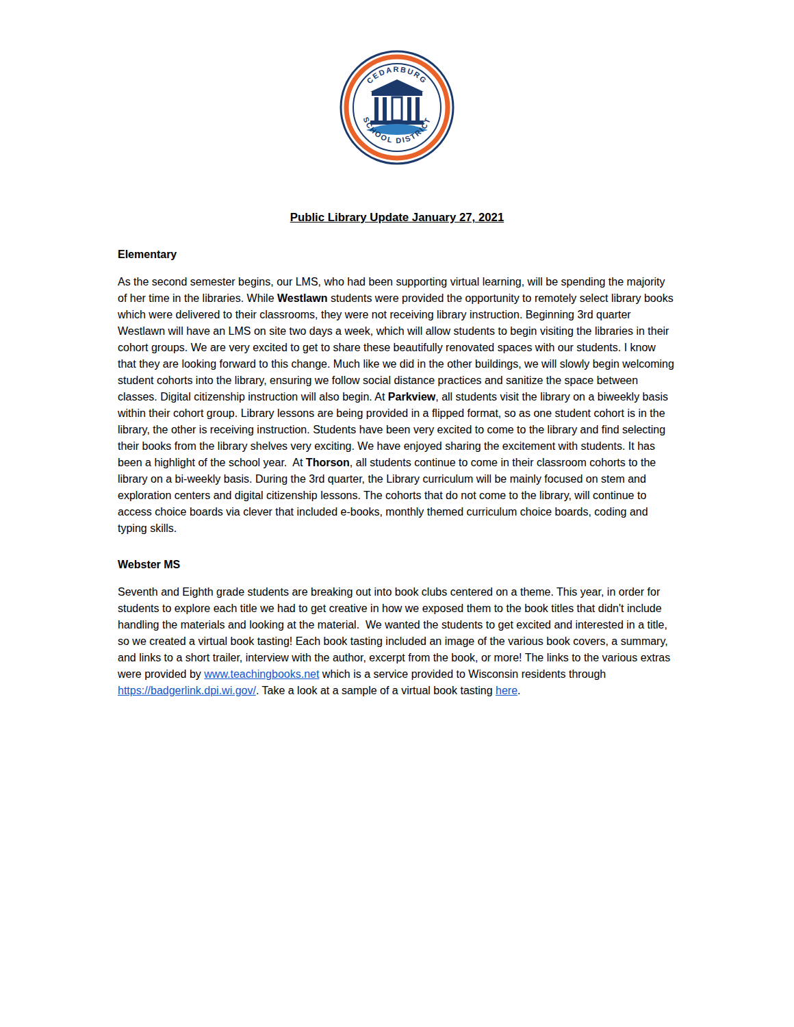CEDARBURG SCHOOL DISTRICT
Public Library Update January 27, 2021
Elementary
As the second semester begins, our LMS, who had been supporting virtual learning, will be spending the majority of her time in the libraries. While Westlawn students were provided the opportunity to remotely select library books which were delivered to their classrooms, they were not receiving library instruction. Beginning 3rd quarter Westlawn will have an LMS on site two days a week, which will allow students to begin visiting the libraries in their cohort groups. We are very excited to get to share these beautifully renovated spaces with our students. I know that they are looking forward to this change. Much like we did in the other buildings, we will slowly begin welcoming student cohorts into the library, ensuring we follow social distance practices and sanitize the space between classes. Digital citizenship instruction will also begin. At Parkview, all students visit the library on a biweekly basis within their cohort group. Library lessons are being provided in a flipped format, so as one student cohort is in the library, the other is receiving instruction. Students have been very excited to come to the library and find selecting their books from the library shelves very exciting. We have enjoyed sharing the excitement with students. It has been a highlight of the school year. At Thorson, all students continue to come in their classroom cohorts to the library on a bi-weekly basis. During the 3rd quarter, the Library curriculum will be mainly focused on stem and exploration centers and digital citizenship lessons. The cohorts that do not come to the library, will continue to access choice boards via clever that included e-books, monthly themed curriculum choice boards, coding and typing skills.
Webster MS
Seventh and Eighth grade students are breaking out into book clubs centered on a theme. This year, in order for students to explore each title we had to get creative in how we exposed them to the book titles that didn't include handling the materials and looking at the material. We wanted the students to get excited and interested in a title, so we created a virtual book tasting! Each book tasting included an image of the various book covers, a summary, and links to a short trailer, interview with the author, excerpt from the book, or more! The links to the various extras were provided by www.teachingbooks.net which is a service provided to Wisconsin residents through https://badgerlink.dpi.wi.gov/. Take a look at a sample of a virtual book tasting here.